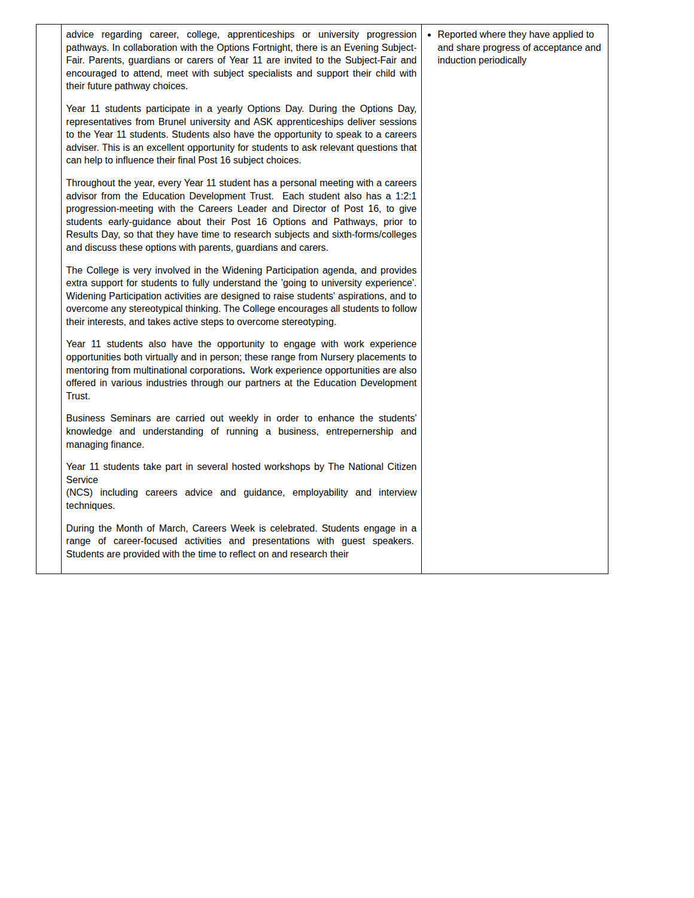| | advice regarding career, college, apprenticeships or university progression pathways. In collaboration with the Options Fortnight, there is an Evening Subject-Fair. Parents, guardians or carers of Year 11 are invited to the Subject-Fair and encouraged to attend, meet with subject specialists and support their child with their future pathway choices. Year 11 students participate in a yearly Options Day. During the Options Day, representatives from Brunel university and ASK apprenticeships deliver sessions to the Year 11 students. Students also have the opportunity to speak to a careers adviser. This is an excellent opportunity for students to ask relevant questions that can help to influence their final Post 16 subject choices. Throughout the year, every Year 11 student has a personal meeting with a careers advisor from the Education Development Trust. Each student also has a 1:2:1 progression-meeting with the Careers Leader and Director of Post 16, to give students early-guidance about their Post 16 Options and Pathways, prior to Results Day, so that they have time to research subjects and sixth-forms/colleges and discuss these options with parents, guardians and carers. The College is very involved in the Widening Participation agenda, and provides extra support for students to fully understand the 'going to university experience'. Widening Participation activities are designed to raise students' aspirations, and to overcome any stereotypical thinking. The College encourages all students to follow their interests, and takes active steps to overcome stereotyping. Year 11 students also have the opportunity to engage with work experience opportunities both virtually and in person; these range from Nursery placements to mentoring from multinational corporations . Work experience opportunities are also offered in various industries through our partners at the Education Development Trust. Business Seminars are carried out weekly in order to enhance the students' knowledge and understanding of running a business, entrepernership and managing finance. Year 11 students take part in several hosted workshops by The National Citizen Service (NCS) including careers advice and guidance, employability and interview techniques. During the Month of March, Careers Week is celebrated. Students engage in a range of career-focused activities and presentations with guest speakers. Students are provided with the time to reflect on and research their | Reported where they have applied to and share progress of acceptance and induction periodically | |